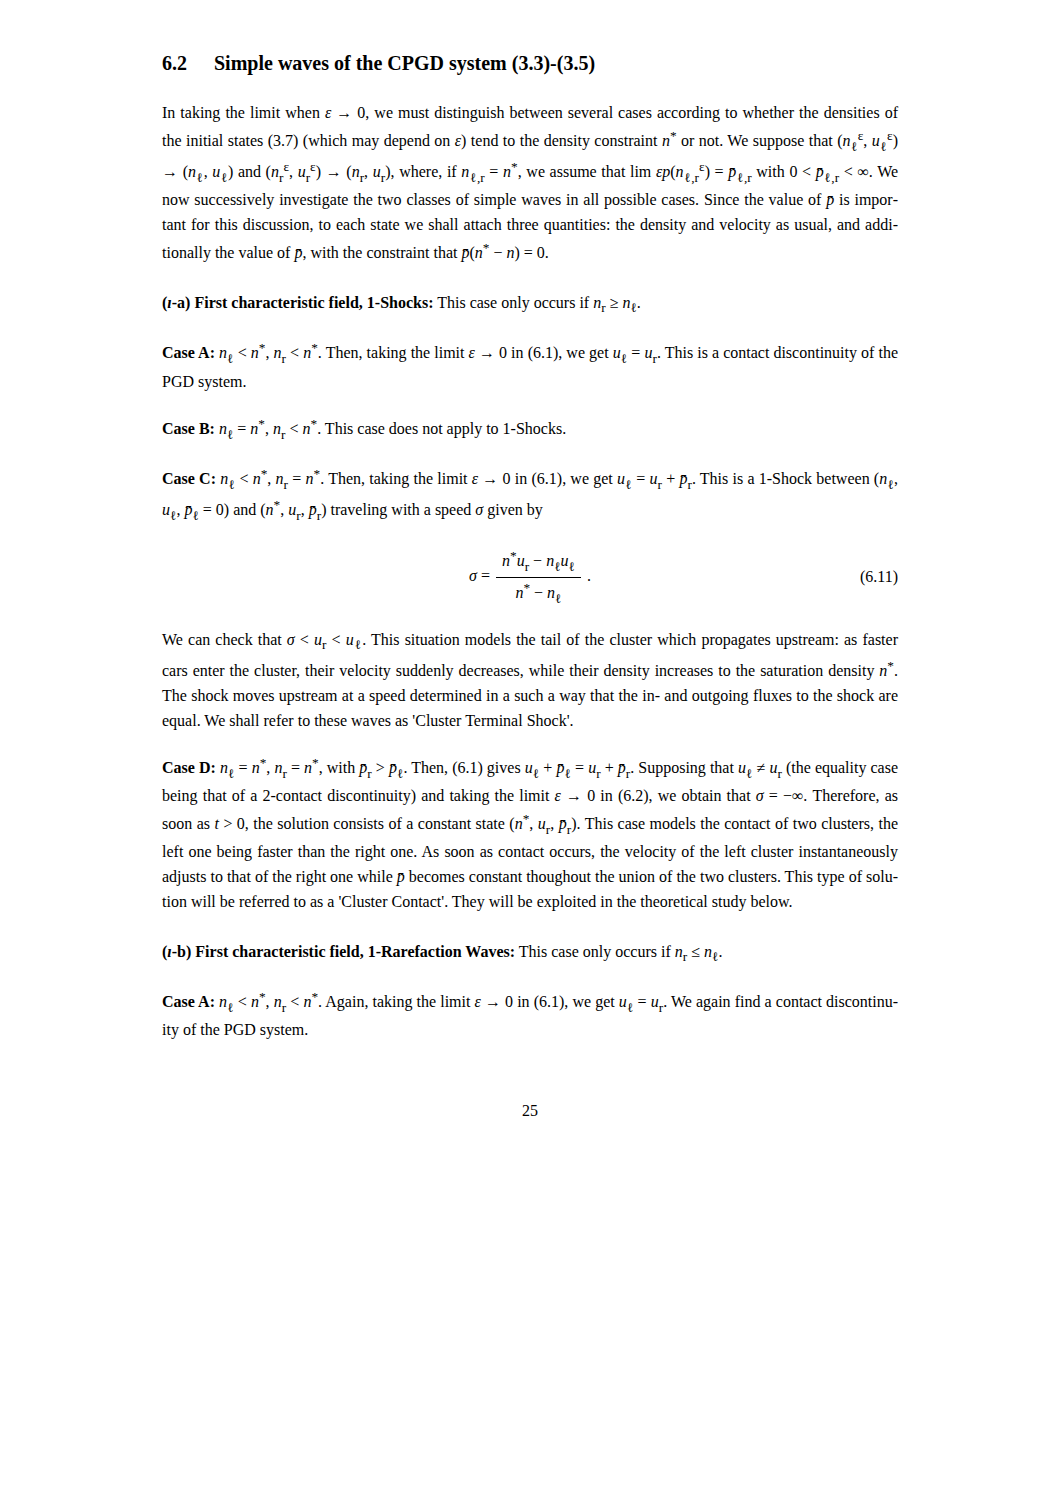6.2 Simple waves of the CPGD system (3.3)-(3.5)
In taking the limit when ε → 0, we must distinguish between several cases according to whether the densities of the initial states (3.7) (which may depend on ε) tend to the density constraint n* or not. We suppose that (nℓε, uℓε) → (nℓ, uℓ) and (nrε, urε) → (nr, ur), where, if nℓ,r = n*, we assume that lim εp(nℓ,rε) = p̄ℓ,r with 0 < p̄ℓ,r < ∞. We now successively investigate the two classes of simple waves in all possible cases. Since the value of p̄ is important for this discussion, to each state we shall attach three quantities: the density and velocity as usual, and additionally the value of p̄, with the constraint that p̄(n* − n) = 0.
(ı-a) First characteristic field, 1-Shocks: This case only occurs if nr ≥ nℓ.
Case A: nℓ < n*, nr < n*. Then, taking the limit ε → 0 in (6.1), we get uℓ = ur. This is a contact discontinuity of the PGD system.
Case B: nℓ = n*, nr < n*. This case does not apply to 1-Shocks.
Case C: nℓ < n*, nr = n*. Then, taking the limit ε → 0 in (6.1), we get uℓ = ur + p̄r. This is a 1-Shock between (nℓ, uℓ, p̄ℓ = 0) and (n*, ur, p̄r) traveling with a speed σ given by
σ = n*ur − nℓuℓ n* − nℓ . (6.11)
We can check that σ < ur < uℓ. This situation models the tail of the cluster which propagates upstream: as faster cars enter the cluster, their velocity suddenly decreases, while their density increases to the saturation density n*. The shock moves upstream at a speed determined in a such a way that the in- and outgoing fluxes to the shock are equal. We shall refer to these waves as 'Cluster Terminal Shock'.
Case D: nℓ = n*, nr = n*, with p̄r > p̄ℓ. Then, (6.1) gives uℓ + p̄ℓ = ur + p̄r. Supposing that uℓ ≠ ur (the equality case being that of a 2-contact discontinuity) and taking the limit ε → 0 in (6.2), we obtain that σ = −∞. Therefore, as soon as t > 0, the solution consists of a constant state (n*, ur, p̄r). This case models the contact of two clusters, the left one being faster than the right one. As soon as contact occurs, the velocity of the left cluster instantaneously adjusts to that of the right one while p̄ becomes constant thoughout the union of the two clusters. This type of solution will be referred to as a 'Cluster Contact'. They will be exploited in the theoretical study below.
(ı-b) First characteristic field, 1-Rarefaction Waves: This case only occurs if nr ≤ nℓ.
Case A: nℓ < n*, nr < n*. Again, taking the limit ε → 0 in (6.1), we get uℓ = ur. We again find a contact discontinuity of the PGD system.
25